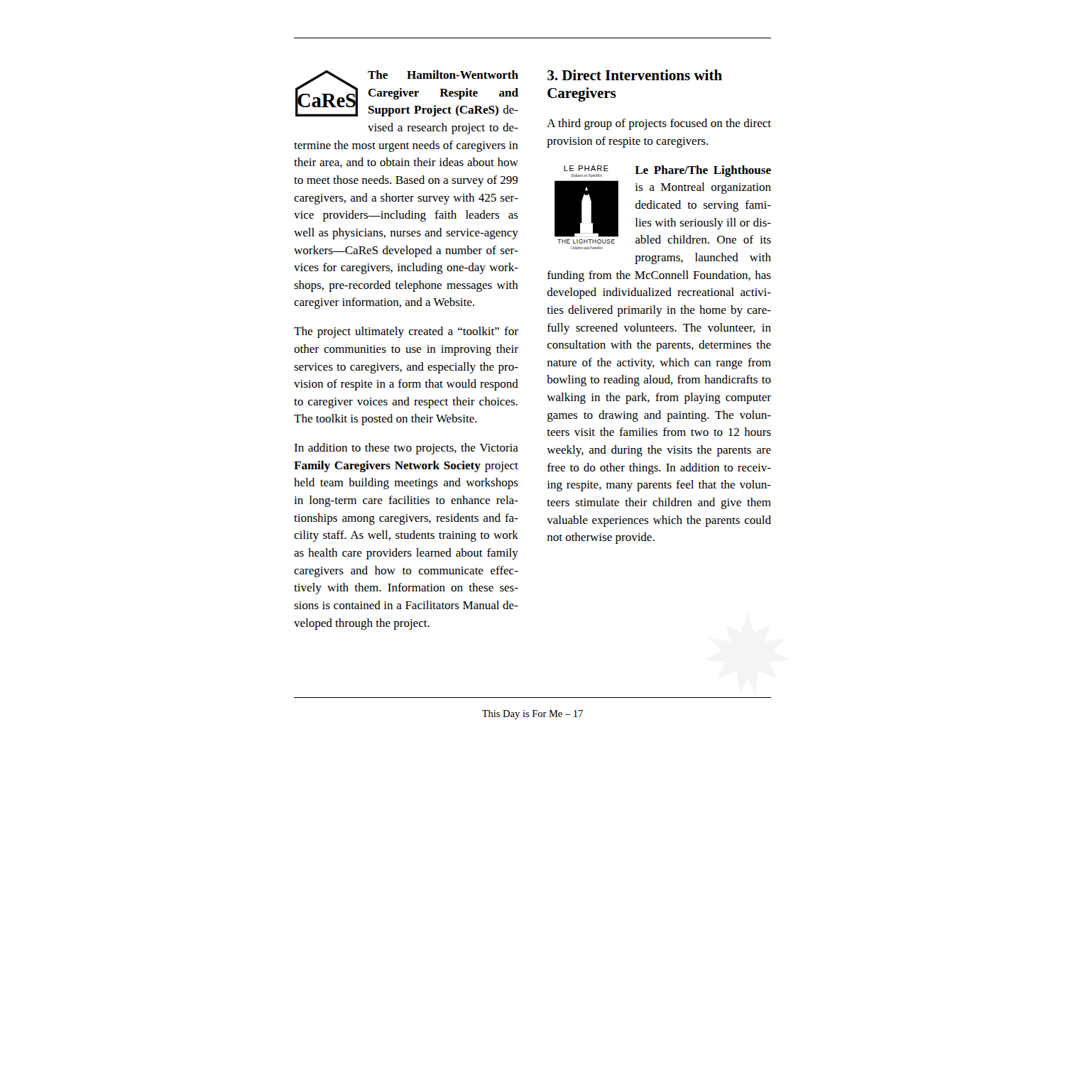The Hamilton-Wentworth Caregiver Respite and Support Project (CaReS) devised a research project to determine the most urgent needs of caregivers in their area, and to obtain their ideas about how to meet those needs. Based on a survey of 299 caregivers, and a shorter survey with 425 service providers—including faith leaders as well as physicians, nurses and service-agency workers—CaReS developed a number of services for caregivers, including one-day workshops, pre-recorded telephone messages with caregiver information, and a Website.
The project ultimately created a “toolkit” for other communities to use in improving their services to caregivers, and especially the provision of respite in a form that would respond to caregiver voices and respect their choices. The toolkit is posted on their Website.
In addition to these two projects, the Victoria Family Caregivers Network Society project held team building meetings and workshops in long-term care facilities to enhance relationships among caregivers, residents and facility staff. As well, students training to work as health care providers learned about family caregivers and how to communicate effectively with them. Information on these sessions is contained in a Facilitators Manual developed through the project.
3. Direct Interventions with Caregivers
A third group of projects focused on the direct provision of respite to caregivers.
Le Phare/The Lighthouse is a Montreal organization dedicated to serving families with seriously ill or disabled children. One of its programs, launched with funding from the McConnell Foundation, has developed individualized recreational activities delivered primarily in the home by carefully screened volunteers. The volunteer, in consultation with the parents, determines the nature of the activity, which can range from bowling to reading aloud, from handicrafts to walking in the park, from playing computer games to drawing and painting. The volunteers visit the families from two to 12 hours weekly, and during the visits the parents are free to do other things. In addition to receiving respite, many parents feel that the volunteers stimulate their children and give them valuable experiences which the parents could not otherwise provide.
This Day is For Me – 17